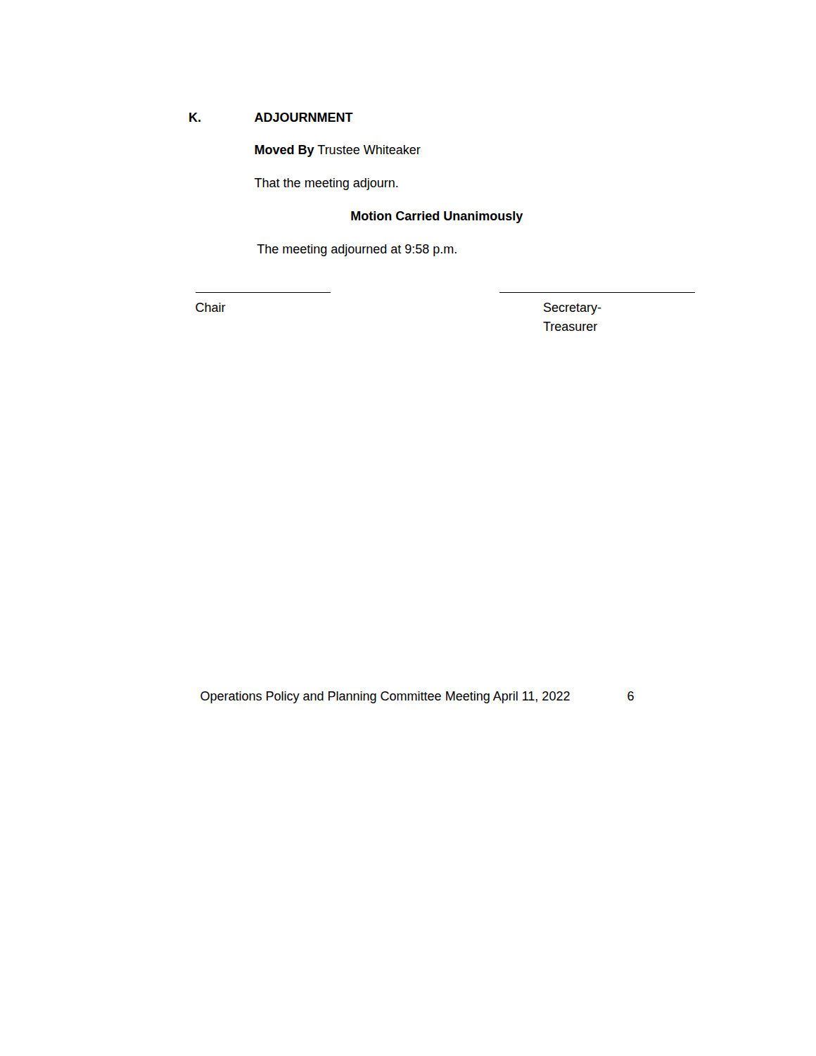K. ADJOURNMENT
Moved By Trustee Whiteaker
That the meeting adjourn.
Motion Carried Unanimously
The meeting adjourned at 9:58 p.m.
Chair
Secretary-Treasurer
Operations Policy and Planning Committee Meeting April 11, 2022 6